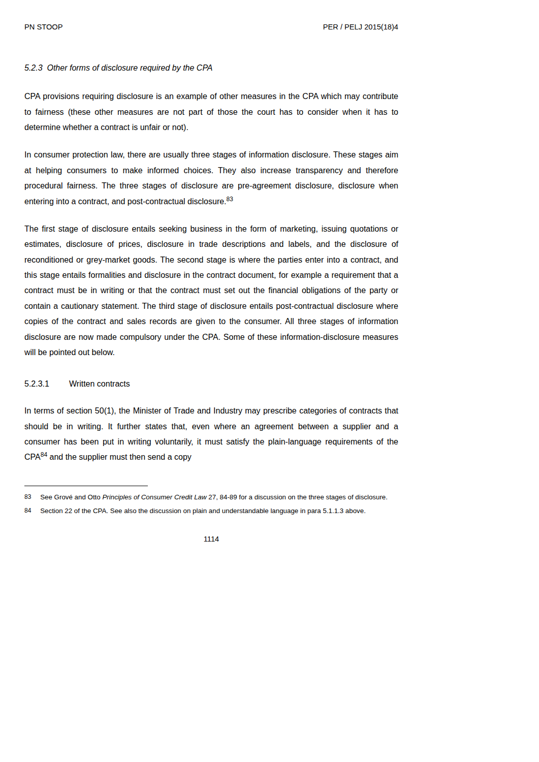PN STOOP PER / PELJ 2015(18)4
5.2.3 Other forms of disclosure required by the CPA
CPA provisions requiring disclosure is an example of other measures in the CPA which may contribute to fairness (these other measures are not part of those the court has to consider when it has to determine whether a contract is unfair or not).
In consumer protection law, there are usually three stages of information disclosure. These stages aim at helping consumers to make informed choices. They also increase transparency and therefore procedural fairness. The three stages of disclosure are pre-agreement disclosure, disclosure when entering into a contract, and post-contractual disclosure.83
The first stage of disclosure entails seeking business in the form of marketing, issuing quotations or estimates, disclosure of prices, disclosure in trade descriptions and labels, and the disclosure of reconditioned or grey-market goods. The second stage is where the parties enter into a contract, and this stage entails formalities and disclosure in the contract document, for example a requirement that a contract must be in writing or that the contract must set out the financial obligations of the party or contain a cautionary statement. The third stage of disclosure entails post-contractual disclosure where copies of the contract and sales records are given to the consumer. All three stages of information disclosure are now made compulsory under the CPA. Some of these information-disclosure measures will be pointed out below.
5.2.3.1 Written contracts
In terms of section 50(1), the Minister of Trade and Industry may prescribe categories of contracts that should be in writing. It further states that, even where an agreement between a supplier and a consumer has been put in writing voluntarily, it must satisfy the plain-language requirements of the CPA84 and the supplier must then send a copy
83 See Grové and Otto Principles of Consumer Credit Law 27, 84-89 for a discussion on the three stages of disclosure.
84 Section 22 of the CPA. See also the discussion on plain and understandable language in para 5.1.1.3 above.
1114